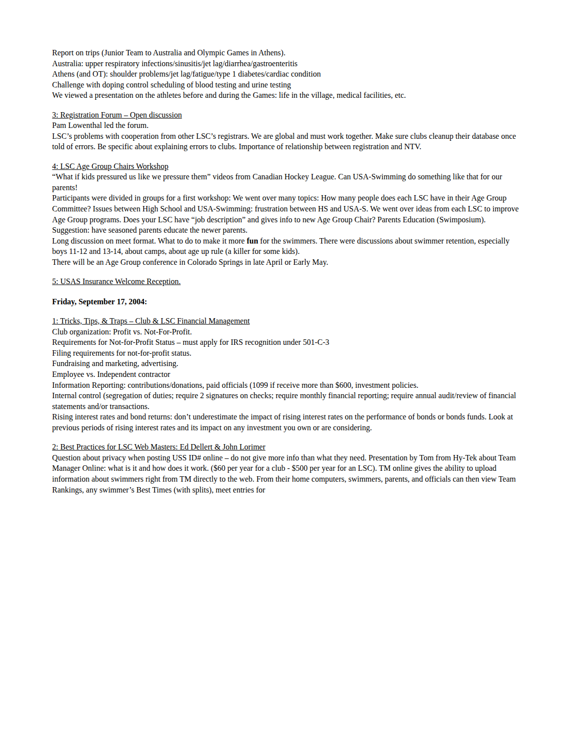Report on trips (Junior Team to Australia and Olympic Games in Athens).
Australia: upper respiratory infections/sinusitis/jet lag/diarrhea/gastroenteritis
Athens (and OT): shoulder problems/jet lag/fatigue/type 1 diabetes/cardiac condition
Challenge with doping control scheduling of blood testing and urine testing
We viewed a presentation on the athletes before and during the Games: life in the village, medical facilities, etc.
3: Registration Forum – Open discussion
Pam Lowenthal led the forum.
LSC’s problems with cooperation from other LSC’s registrars. We are global and must work together. Make sure clubs cleanup their database once told of errors. Be specific about explaining errors to clubs. Importance of relationship between registration and NTV.
4: LSC Age Group Chairs Workshop
“What if kids pressured us like we pressure them” videos from Canadian Hockey League. Can USA-Swimming do something like that for our parents!
Participants were divided in groups for a first workshop: We went over many topics: How many people does each LSC have in their Age Group Committee? Issues between High School and USA-Swimming: frustration between HS and USA-S. We went over ideas from each LSC to improve Age Group programs. Does your LSC have “job description” and gives info to new Age Group Chair? Parents Education (Swimposium). Suggestion: have seasoned parents educate the newer parents.
Long discussion on meet format. What to do to make it more fun for the swimmers. There were discussions about swimmer retention, especially boys 11-12 and 13-14, about camps, about age up rule (a killer for some kids).
There will be an Age Group conference in Colorado Springs in late April or Early May.
5: USAS Insurance Welcome Reception.
Friday, September 17, 2004:
1: Tricks, Tips, & Traps – Club & LSC Financial Management
Club organization: Profit vs. Not-For-Profit.
Requirements for Not-for-Profit Status – must apply for IRS recognition under 501-C-3
Filing requirements for not-for-profit status.
Fundraising and marketing, advertising.
Employee vs. Independent contractor
Information Reporting: contributions/donations, paid officials (1099 if receive more than $600, investment policies.
Internal control (segregation of duties; require 2 signatures on checks; require monthly financial reporting; require annual audit/review of financial statements and/or transactions.
Rising interest rates and bond returns: don’t underestimate the impact of rising interest rates on the performance of bonds or bonds funds. Look at previous periods of rising interest rates and its impact on any investment you own or are considering.
2: Best Practices for LSC Web Masters: Ed Dellert & John Lorimer
Question about privacy when posting USS ID# online – do not give more info than what they need. Presentation by Tom from Hy-Tek about Team Manager Online: what is it and how does it work. ($60 per year for a club - $500 per year for an LSC). TM online gives the ability to upload information about swimmers right from TM directly to the web. From their home computers, swimmers, parents, and officials can then view Team Rankings, any swimmer’s Best Times (with splits), meet entries for